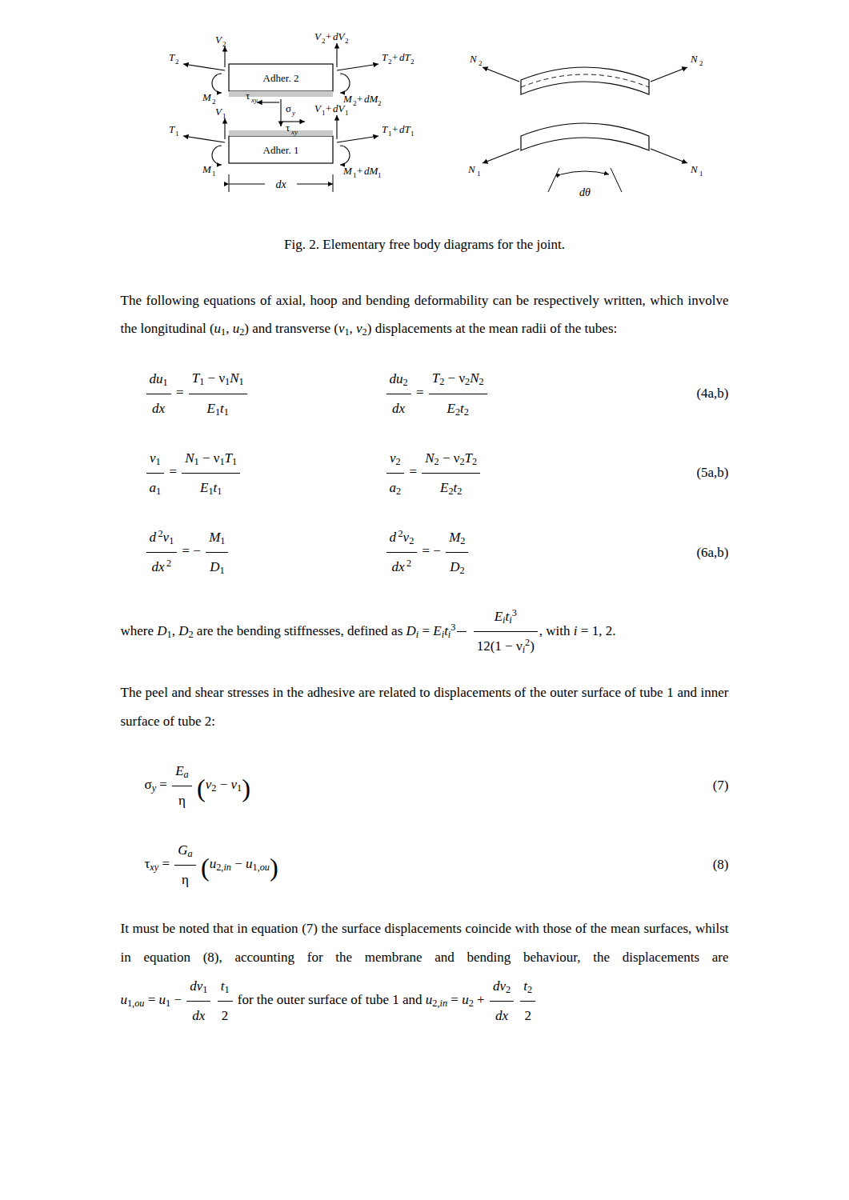Adher. 2 Adher. 1 T2 T2 +dT2 V2 V2 +dV2 M2 M2 +dM2 T1 T1 +dT1 V1 V1 +dV1 M1 M1 +dM1 σy τxy τxy dx N2 N2 N1 N1 dθ
Fig. 2. Elementary free body diagrams for the joint.
The following equations of axial, hoop and bending deformability can be respectively written, which involve the longitudinal (u1, u2) and transverse (v1, v2) displacements at the mean radii of the tubes:
du1 dx = T1 − ν1N1 E1t1
du2 dx = T2 − ν2N2 E2t2
(4a,b)
v1 a1 = N1 − ν1T1 E1t1
v2 a2 = N2 − ν2T2 E2t2
(5a,b)
d 2v1 dx 2 = − M1 D1
d 2v2 dx 2 = − M2 D2
(6a,b)
where D1, D2 are the bending stiffnesses, defined as Di = Eiti3 Eiti312(1 − νi2), with i = 1, 2.
The peel and shear stresses in the adhesive are related to displacements of the outer surface of tube 1 and inner surface of tube 2:
σy = Ea η (v2 − v1)
(7)
τxy = Ga η (u2,in − u1,ou)
(8)
It must be noted that in equation (7) the surface displacements coincide with those of the mean surfaces, whilst in equation (8), accounting for the membrane and bending behaviour, the displacements are u1,ou = u1 − dv1 dx t12 for the outer surface of tube 1 and u2,in = u2 + dv2 dx t22